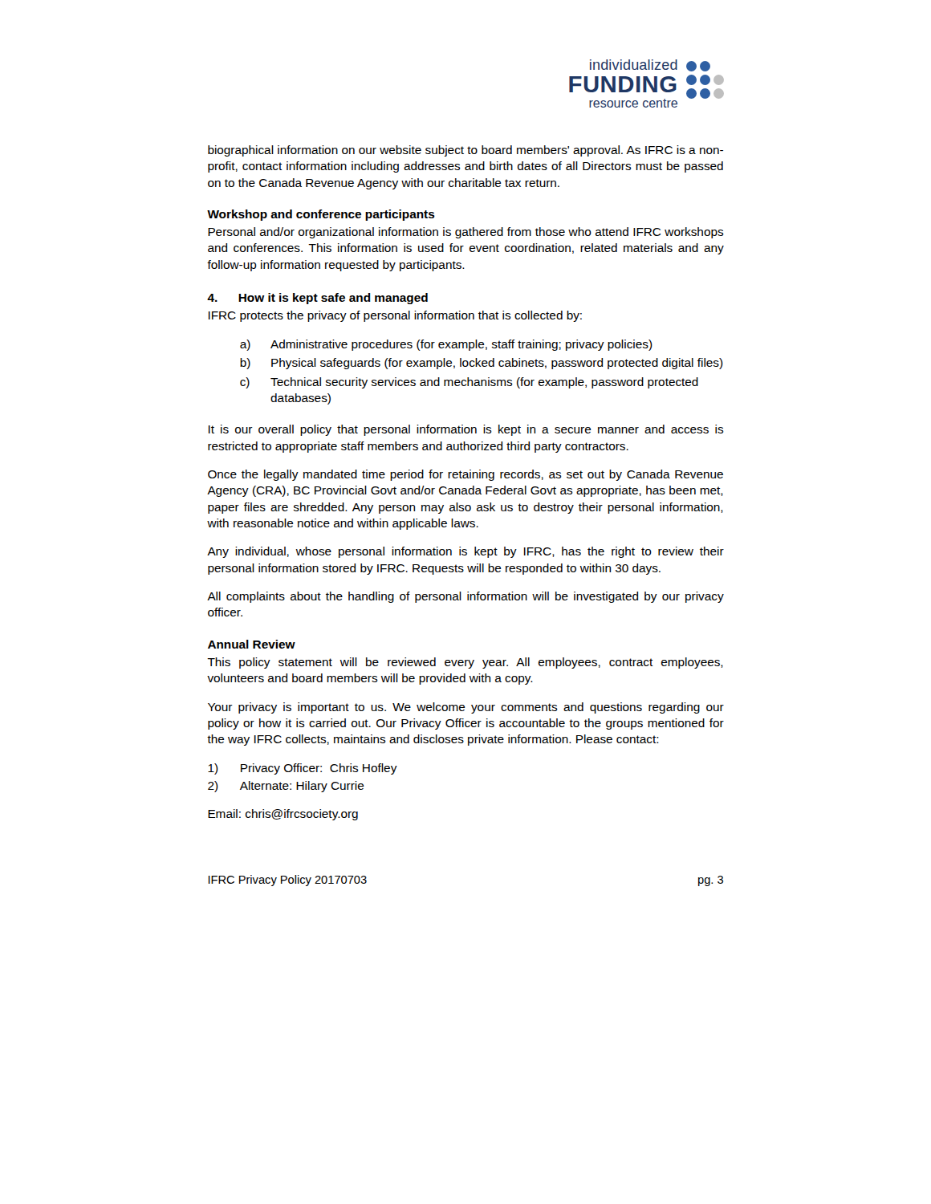individualized FUNDING resource centre
biographical information on our website subject to board members' approval. As IFRC is a non-profit, contact information including addresses and birth dates of all Directors must be passed on to the Canada Revenue Agency with our charitable tax return.
Workshop and conference participants
Personal and/or organizational information is gathered from those who attend IFRC workshops and conferences. This information is used for event coordination, related materials and any follow-up information requested by participants.
4. How it is kept safe and managed
IFRC protects the privacy of personal information that is collected by:
a) Administrative procedures (for example, staff training; privacy policies)
b) Physical safeguards (for example, locked cabinets, password protected digital files)
c) Technical security services and mechanisms (for example, password protected databases)
It is our overall policy that personal information is kept in a secure manner and access is restricted to appropriate staff members and authorized third party contractors.
Once the legally mandated time period for retaining records, as set out by Canada Revenue Agency (CRA), BC Provincial Govt and/or Canada Federal Govt as appropriate, has been met, paper files are shredded. Any person may also ask us to destroy their personal information, with reasonable notice and within applicable laws.
Any individual, whose personal information is kept by IFRC, has the right to review their personal information stored by IFRC. Requests will be responded to within 30 days.
All complaints about the handling of personal information will be investigated by our privacy officer.
Annual Review
This policy statement will be reviewed every year. All employees, contract employees, volunteers and board members will be provided with a copy.
Your privacy is important to us. We welcome your comments and questions regarding our policy or how it is carried out. Our Privacy Officer is accountable to the groups mentioned for the way IFRC collects, maintains and discloses private information. Please contact:
1) Privacy Officer: Chris Hofley
2) Alternate: Hilary Currie
Email: chris@ifrcsociety.org
IFRC Privacy Policy 20170703 pg. 3